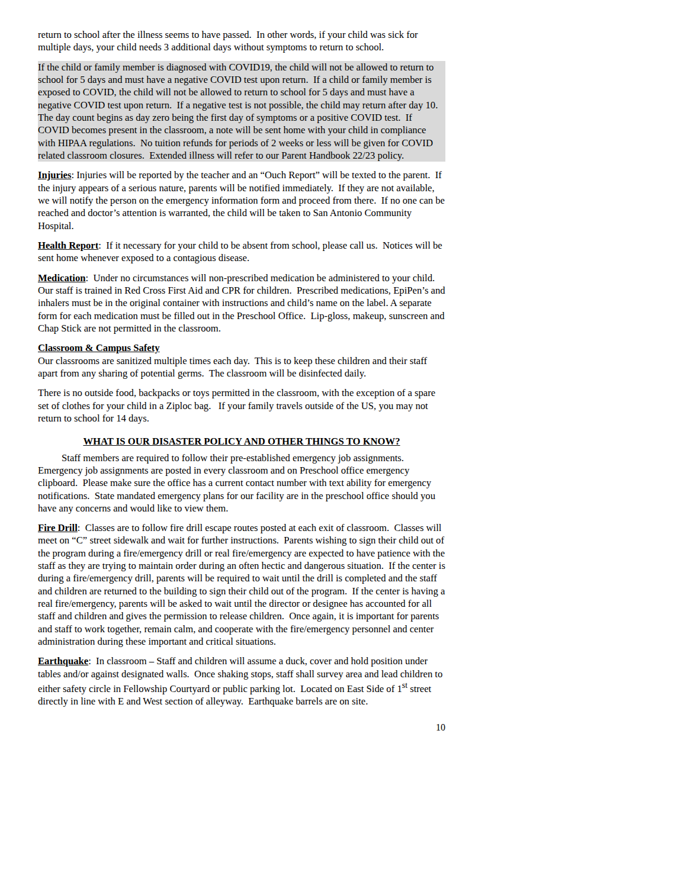return to school after the illness seems to have passed. In other words, if your child was sick for multiple days, your child needs 3 additional days without symptoms to return to school.
If the child or family member is diagnosed with COVID19, the child will not be allowed to return to school for 5 days and must have a negative COVID test upon return. If a child or family member is exposed to COVID, the child will not be allowed to return to school for 5 days and must have a negative COVID test upon return. If a negative test is not possible, the child may return after day 10. The day count begins as day zero being the first day of symptoms or a positive COVID test. If COVID becomes present in the classroom, a note will be sent home with your child in compliance with HIPAA regulations. No tuition refunds for periods of 2 weeks or less will be given for COVID related classroom closures. Extended illness will refer to our Parent Handbook 22/23 policy.
Injuries: Injuries will be reported by the teacher and an “Ouch Report” will be texted to the parent. If the injury appears of a serious nature, parents will be notified immediately. If they are not available, we will notify the person on the emergency information form and proceed from there. If no one can be reached and doctor’s attention is warranted, the child will be taken to San Antonio Community Hospital.
Health Report: If it necessary for your child to be absent from school, please call us. Notices will be sent home whenever exposed to a contagious disease.
Medication: Under no circumstances will non-prescribed medication be administered to your child. Our staff is trained in Red Cross First Aid and CPR for children. Prescribed medications, EpiPen’s and inhalers must be in the original container with instructions and child’s name on the label. A separate form for each medication must be filled out in the Preschool Office. Lip-gloss, makeup, sunscreen and Chap Stick are not permitted in the classroom.
Classroom & Campus Safety
Our classrooms are sanitized multiple times each day. This is to keep these children and their staff apart from any sharing of potential germs. The classroom will be disinfected daily.
There is no outside food, backpacks or toys permitted in the classroom, with the exception of a spare set of clothes for your child in a Ziploc bag. If your family travels outside of the US, you may not return to school for 14 days.
WHAT IS OUR DISASTER POLICY AND OTHER THINGS TO KNOW?
Staff members are required to follow their pre-established emergency job assignments. Emergency job assignments are posted in every classroom and on Preschool office emergency clipboard. Please make sure the office has a current contact number with text ability for emergency notifications. State mandated emergency plans for our facility are in the preschool office should you have any concerns and would like to view them.
Fire Drill: Classes are to follow fire drill escape routes posted at each exit of classroom. Classes will meet on “C” street sidewalk and wait for further instructions. Parents wishing to sign their child out of the program during a fire/emergency drill or real fire/emergency are expected to have patience with the staff as they are trying to maintain order during an often hectic and dangerous situation. If the center is during a fire/emergency drill, parents will be required to wait until the drill is completed and the staff and children are returned to the building to sign their child out of the program. If the center is having a real fire/emergency, parents will be asked to wait until the director or designee has accounted for all staff and children and gives the permission to release children. Once again, it is important for parents and staff to work together, remain calm, and cooperate with the fire/emergency personnel and center administration during these important and critical situations.
Earthquake: In classroom – Staff and children will assume a duck, cover and hold position under tables and/or against designated walls. Once shaking stops, staff shall survey area and lead children to either safety circle in Fellowship Courtyard or public parking lot. Located on East Side of 1st street directly in line with E and West section of alleyway. Earthquake barrels are on site.
10